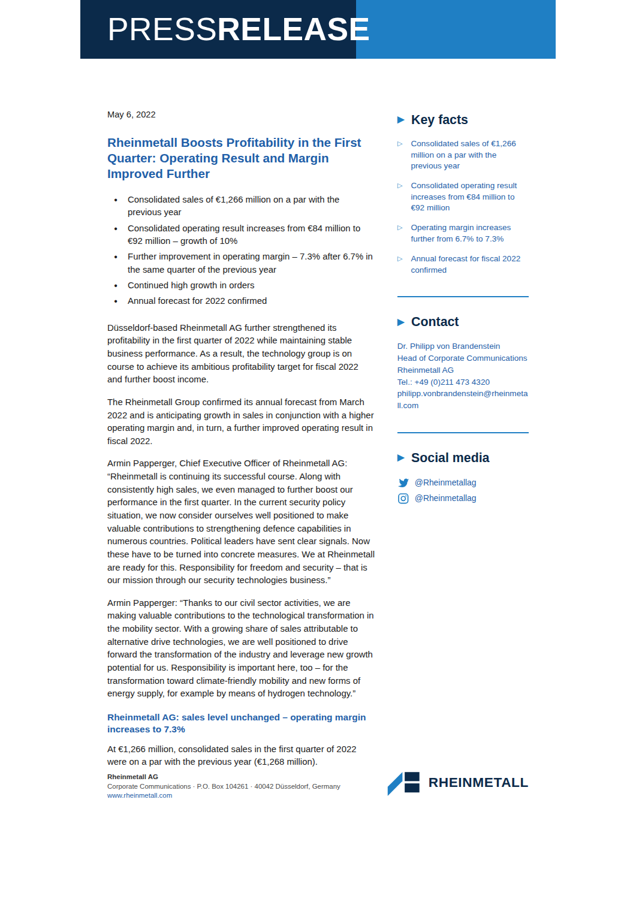PRESS RELEASE
May 6, 2022
Rheinmetall Boosts Profitability in the First Quarter: Operating Result and Margin Improved Further
Consolidated sales of €1,266 million on a par with the previous year
Consolidated operating result increases from €84 million to €92 million – growth of 10%
Further improvement in operating margin – 7.3% after 6.7% in the same quarter of the previous year
Continued high growth in orders
Annual forecast for 2022 confirmed
Düsseldorf-based Rheinmetall AG further strengthened its profitability in the first quarter of 2022 while maintaining stable business performance. As a result, the technology group is on course to achieve its ambitious profitability target for fiscal 2022 and further boost income.
The Rheinmetall Group confirmed its annual forecast from March 2022 and is anticipating growth in sales in conjunction with a higher operating margin and, in turn, a further improved operating result in fiscal 2022.
Armin Papperger, Chief Executive Officer of Rheinmetall AG: “Rheinmetall is continuing its successful course. Along with consistently high sales, we even managed to further boost our performance in the first quarter. In the current security policy situation, we now consider ourselves well positioned to make valuable contributions to strengthening defence capabilities in numerous countries. Political leaders have sent clear signals. Now these have to be turned into concrete measures. We at Rheinmetall are ready for this. Responsibility for freedom and security – that is our mission through our security technologies business.”
Armin Papperger: “Thanks to our civil sector activities, we are making valuable contributions to the technological transformation in the mobility sector. With a growing share of sales attributable to alternative drive technologies, we are well positioned to drive forward the transformation of the industry and leverage new growth potential for us. Responsibility is important here, too – for the transformation toward climate-friendly mobility and new forms of energy supply, for example by means of hydrogen technology.”
Rheinmetall AG: sales level unchanged – operating margin increases to 7.3%
At €1,266 million, consolidated sales in the first quarter of 2022 were on a par with the previous year (€1,268 million).
▶Key facts
Consolidated sales of €1,266 million on a par with the previous year
Consolidated operating result increases from €84 million to €92 million
Operating margin increases further from 6.7% to 7.3%
Annual forecast for fiscal 2022 confirmed
▶Contact
Dr. Philipp von Brandenstein
Head of Corporate Communications
Rheinmetall AG
Tel.: +49 (0)211 473 4320
philipp.vonbrandenstein@rheinmetall.com
▶Social media
@Rheinmetallag
@Rheinmetallag
Rheinmetall AG
Corporate Communications · P.O. Box 104261 · 40042 Düsseldorf, Germany
www.rheinmetall.com
RHEINMETALL